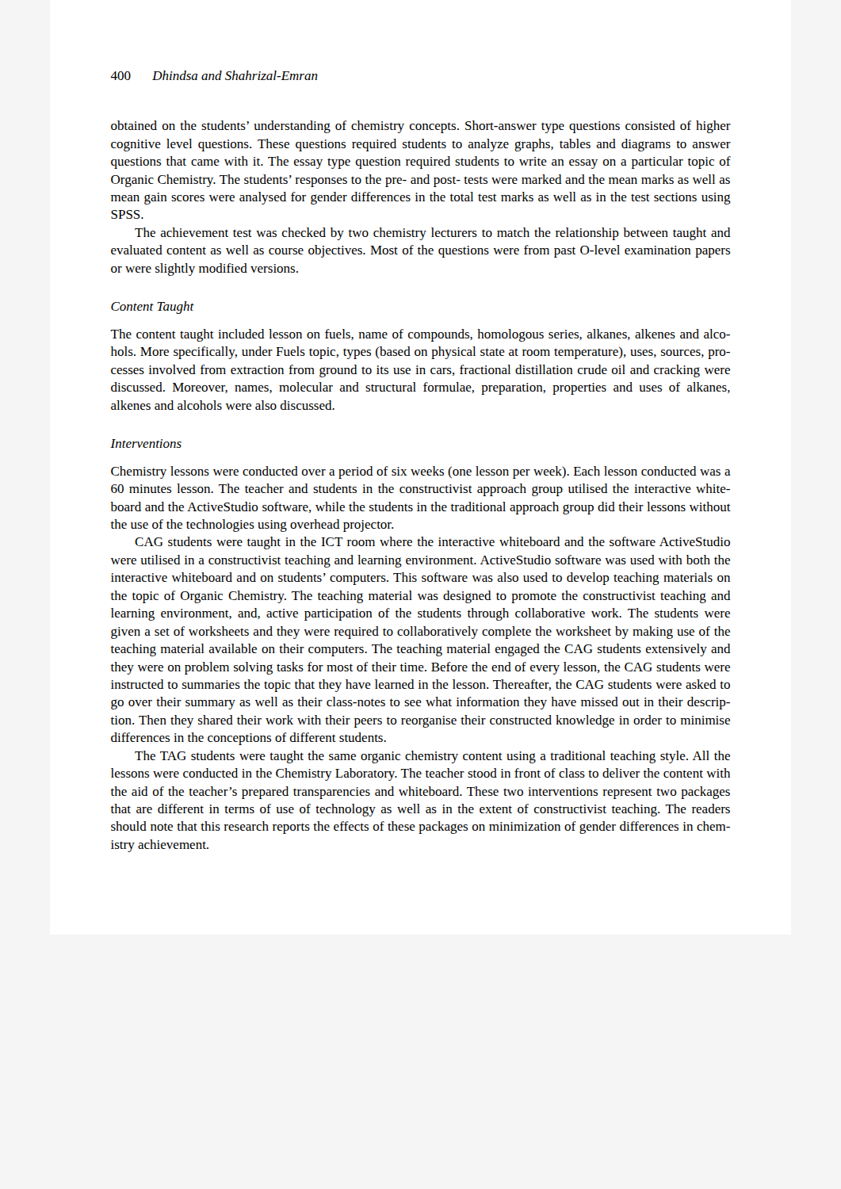400 Dhindsa and Shahrizal-Emran
obtained on the students’ understanding of chemistry concepts. Short-answer type questions consisted of higher cognitive level questions. These questions required students to analyze graphs, tables and diagrams to answer questions that came with it. The essay type question required students to write an essay on a particular topic of Organic Chemistry. The students’ responses to the pre- and post- tests were marked and the mean marks as well as mean gain scores were analysed for gender differences in the total test marks as well as in the test sections using SPSS.
The achievement test was checked by two chemistry lecturers to match the relationship between taught and evaluated content as well as course objectives. Most of the questions were from past O-level examination papers or were slightly modified versions.
Content Taught
The content taught included lesson on fuels, name of compounds, homologous series, alkanes, alkenes and alcohols. More specifically, under Fuels topic, types (based on physical state at room temperature), uses, sources, processes involved from extraction from ground to its use in cars, fractional distillation crude oil and cracking were discussed. Moreover, names, molecular and structural formulae, preparation, properties and uses of alkanes, alkenes and alcohols were also discussed.
Interventions
Chemistry lessons were conducted over a period of six weeks (one lesson per week). Each lesson conducted was a 60 minutes lesson. The teacher and students in the constructivist approach group utilised the interactive whiteboard and the ActiveStudio software, while the students in the traditional approach group did their lessons without the use of the technologies using overhead projector.
CAG students were taught in the ICT room where the interactive whiteboard and the software ActiveStudio were utilised in a constructivist teaching and learning environment. ActiveStudio software was used with both the interactive whiteboard and on students’ computers. This software was also used to develop teaching materials on the topic of Organic Chemistry. The teaching material was designed to promote the constructivist teaching and learning environment, and, active participation of the students through collaborative work. The students were given a set of worksheets and they were required to collaboratively complete the worksheet by making use of the teaching material available on their computers. The teaching material engaged the CAG students extensively and they were on problem solving tasks for most of their time. Before the end of every lesson, the CAG students were instructed to summaries the topic that they have learned in the lesson. Thereafter, the CAG students were asked to go over their summary as well as their class-notes to see what information they have missed out in their description. Then they shared their work with their peers to reorganise their constructed knowledge in order to minimise differences in the conceptions of different students.
The TAG students were taught the same organic chemistry content using a traditional teaching style. All the lessons were conducted in the Chemistry Laboratory. The teacher stood in front of class to deliver the content with the aid of the teacher’s prepared transparencies and whiteboard. These two interventions represent two packages that are different in terms of use of technology as well as in the extent of constructivist teaching. The readers should note that this research reports the effects of these packages on minimization of gender differences in chemistry achievement.